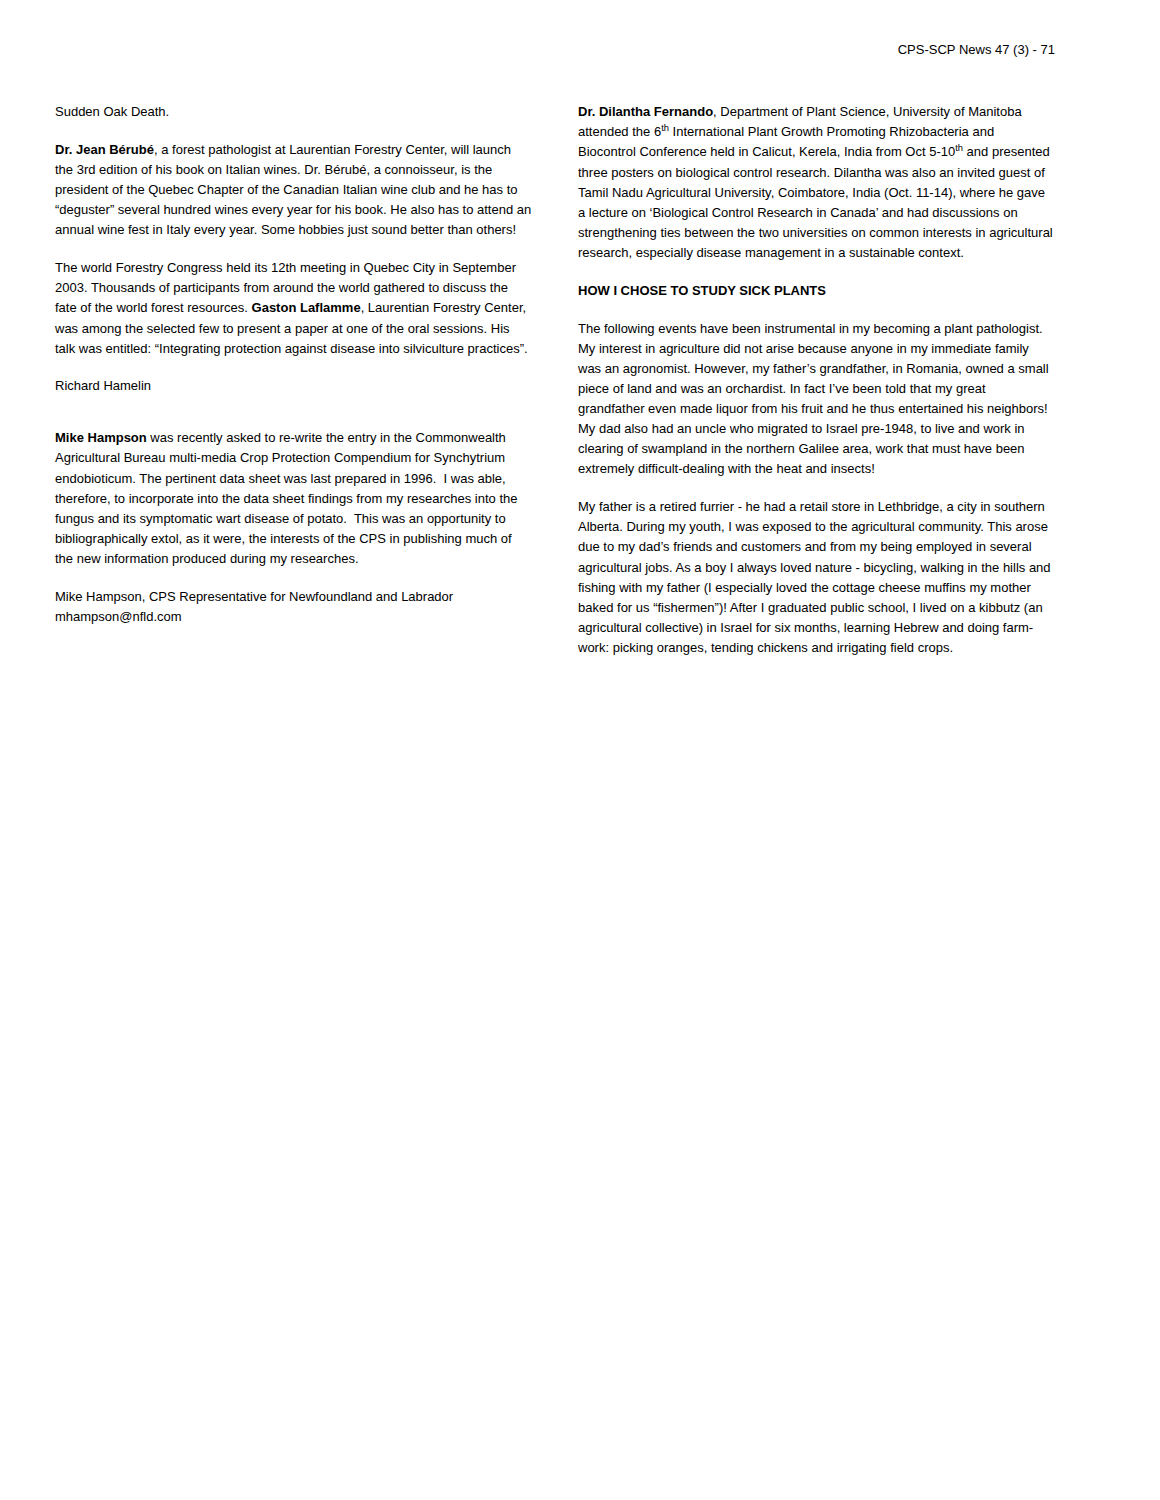CPS-SCP News 47 (3) - 71
Sudden Oak Death.
Dr. Jean Bérubé, a forest pathologist at Laurentian Forestry Center, will launch the 3rd edition of his book on Italian wines. Dr. Bérubé, a connoisseur, is the president of the Quebec Chapter of the Canadian Italian wine club and he has to “deguster” several hundred wines every year for his book. He also has to attend an annual wine fest in Italy every year. Some hobbies just sound better than others!
The world Forestry Congress held its 12th meeting in Quebec City in September 2003. Thousands of participants from around the world gathered to discuss the fate of the world forest resources. Gaston Laflamme, Laurentian Forestry Center, was among the selected few to present a paper at one of the oral sessions. His talk was entitled: “Integrating protection against disease into silviculture practices”.
Richard Hamelin
Mike Hampson was recently asked to re-write the entry in the Commonwealth Agricultural Bureau multi-media Crop Protection Compendium for Synchytrium endobioticum. The pertinent data sheet was last prepared in 1996. I was able, therefore, to incorporate into the data sheet findings from my researches into the fungus and its symptomatic wart disease of potato. This was an opportunity to bibliographically extol, as it were, the interests of the CPS in publishing much of the new information produced during my researches.
Mike Hampson, CPS Representative for Newfoundland and Labrador
mhampson@nfld.com
Dr. Dilantha Fernando, Department of Plant Science, University of Manitoba attended the 6th International Plant Growth Promoting Rhizobacteria and Biocontrol Conference held in Calicut, Kerela, India from Oct 5-10th and presented three posters on biological control research. Dilantha was also an invited guest of Tamil Nadu Agricultural University, Coimbatore, India (Oct. 11-14), where he gave a lecture on ‘Biological Control Research in Canada’ and had discussions on strengthening ties between the two universities on common interests in agricultural research, especially disease management in a sustainable context.
HOW I CHOSE TO STUDY SICK PLANTS
The following events have been instrumental in my becoming a plant pathologist. My interest in agriculture did not arise because anyone in my immediate family was an agronomist. However, my father’s grandfather, in Romania, owned a small piece of land and was an orchardist. In fact I’ve been told that my great grandfather even made liquor from his fruit and he thus entertained his neighbors! My dad also had an uncle who migrated to Israel pre-1948, to live and work in clearing of swampland in the northern Galilee area, work that must have been extremely difficult-dealing with the heat and insects!
My father is a retired furrier - he had a retail store in Lethbridge, a city in southern Alberta. During my youth, I was exposed to the agricultural community. This arose due to my dad’s friends and customers and from my being employed in several agricultural jobs. As a boy I always loved nature - bicycling, walking in the hills and fishing with my father (I especially loved the cottage cheese muffins my mother baked for us “fishermen”)! After I graduated public school, I lived on a kibbutz (an agricultural collective) in Israel for six months, learning Hebrew and doing farm-work: picking oranges, tending chickens and irrigating field crops.